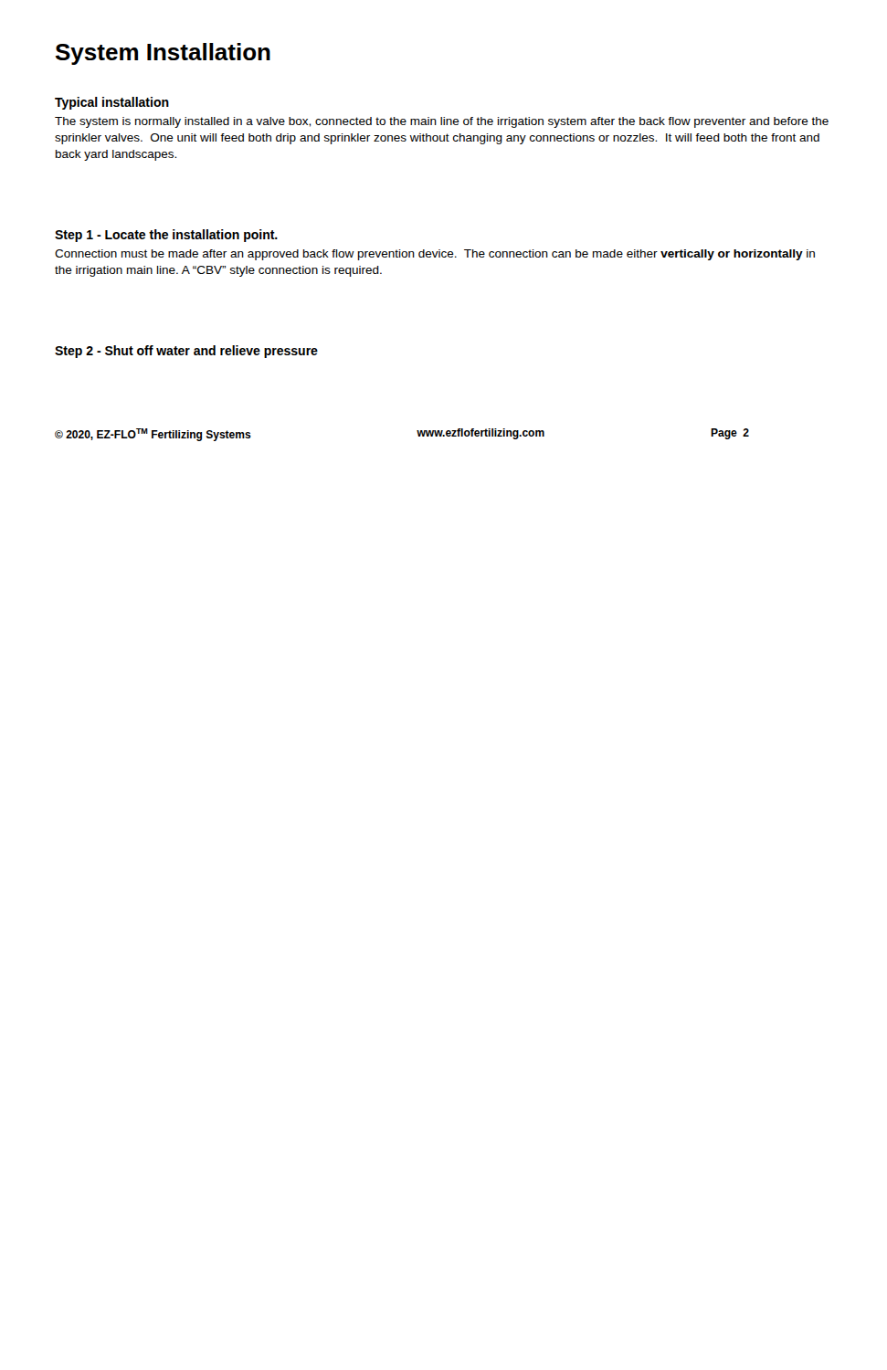System Installation
Typical installation
The system is normally installed in a valve box, connected to the main line of the irrigation system after the back flow preventer and before the sprinkler valves. One unit will feed both drip and sprinkler zones without changing any connections or nozzles. It will feed both the front and back yard landscapes.
Step 1 - Locate the installation point.
Connection must be made after an approved back flow prevention device. The connection can be made either vertically or horizontally in the irrigation main line. A “CBV” style connection is required.
Step 2 - Shut off water and relieve pressure
© 2020, EZ-FLOTM Fertilizing Systems www.ezflofertilizing.com Page 2